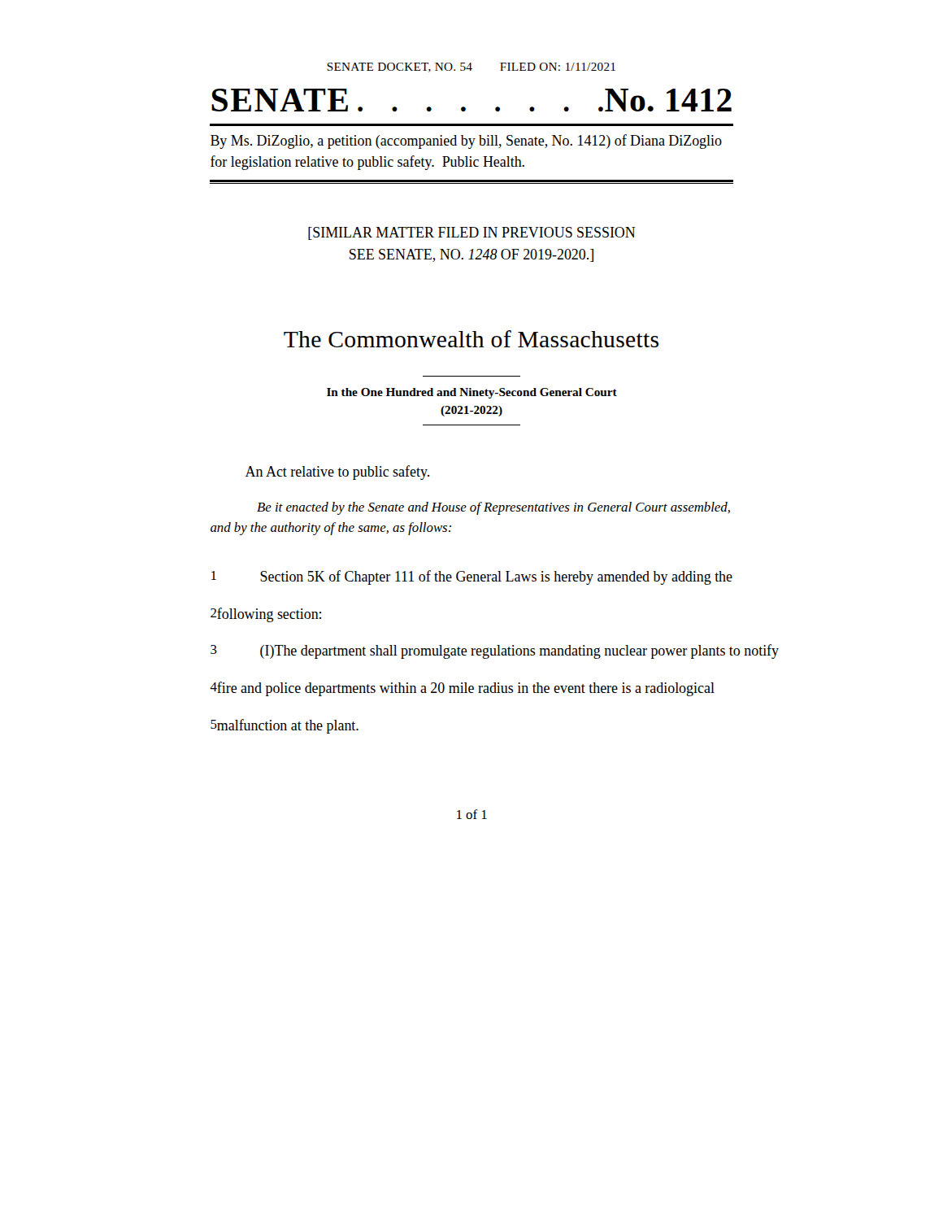SENATE DOCKET, NO. 54 FILED ON: 1/11/2021
SENATE . . . . . . . . . . . . . . . No. 1412
By Ms. DiZoglio, a petition (accompanied by bill, Senate, No. 1412) of Diana DiZoglio for legislation relative to public safety. Public Health.
[SIMILAR MATTER FILED IN PREVIOUS SESSION
SEE SENATE, NO. 1248 OF 2019-2020.]
The Commonwealth of Massachusetts
In the One Hundred and Ninety-Second General Court
(2021-2022)
An Act relative to public safety.
Be it enacted by the Senate and House of Representatives in General Court assembled, and by the authority of the same, as follows:
| 1 | Section 5K of Chapter 111 of the General Laws is hereby amended by adding the |
| 2 | following section: |
| 3 | (I)The department shall promulgate regulations mandating nuclear power plants to notify |
| 4 | fire and police departments within a 20 mile radius in the event there is a radiological |
| 5 | malfunction at the plant. |
1 of 1